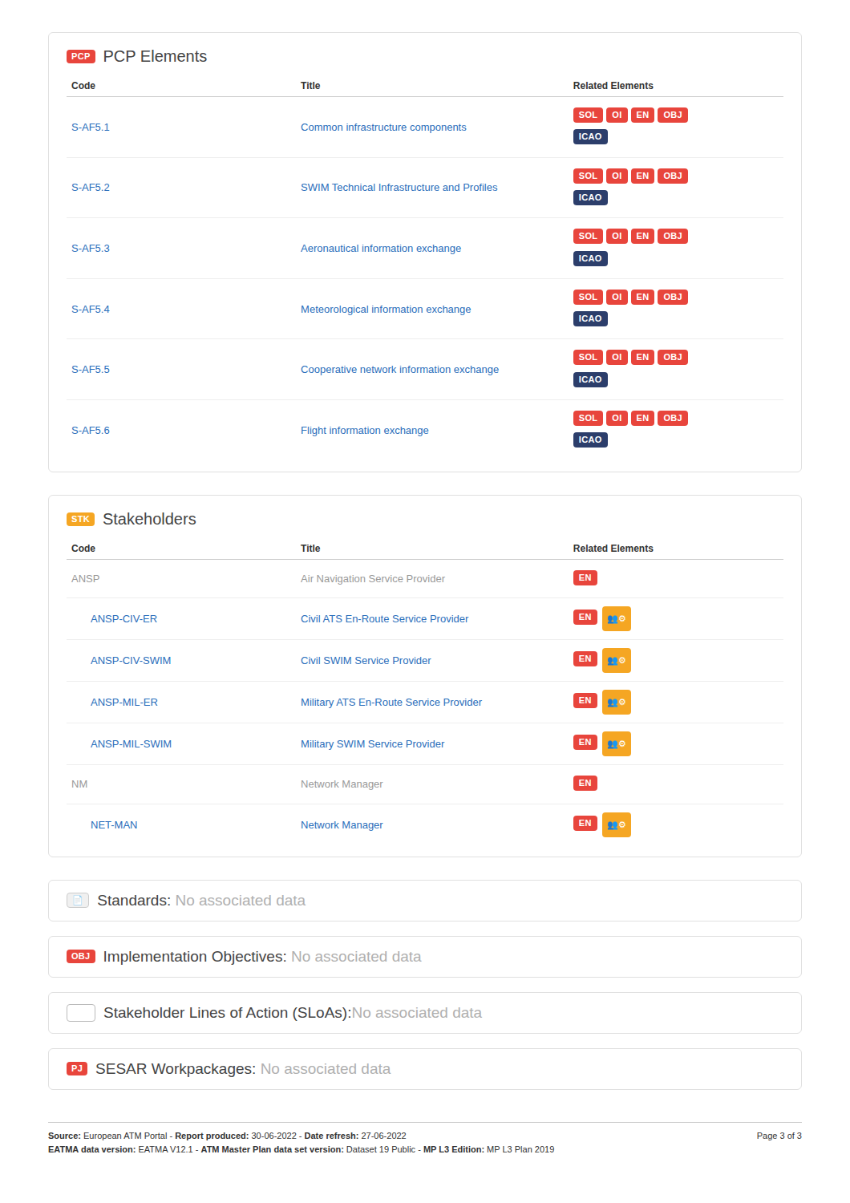PCP PCP Elements
| Code | Title | Related Elements |
| --- | --- | --- |
| S-AF5.1 | Common infrastructure components | SOL OI EN OBJ ICAO |
| S-AF5.2 | SWIM Technical Infrastructure and Profiles | SOL OI EN OBJ ICAO |
| S-AF5.3 | Aeronautical information exchange | SOL OI EN OBJ ICAO |
| S-AF5.4 | Meteorological information exchange | SOL OI EN OBJ ICAO |
| S-AF5.5 | Cooperative network information exchange | SOL OI EN OBJ ICAO |
| S-AF5.6 | Flight information exchange | SOL OI EN OBJ ICAO |
STK Stakeholders
| Code | Title | Related Elements |
| --- | --- | --- |
| ANSP | Air Navigation Service Provider | EN |
| ANSP-CIV-ER | Civil ATS En-Route Service Provider | EN 👥⚙ |
| ANSP-CIV-SWIM | Civil SWIM Service Provider | EN 👥⚙ |
| ANSP-MIL-ER | Military ATS En-Route Service Provider | EN 👥⚙ |
| ANSP-MIL-SWIM | Military SWIM Service Provider | EN 👥⚙ |
| NM | Network Manager | EN |
| NET-MAN | Network Manager | EN 👥⚙ |
📄 Standards: No associated data
OBJ Implementation Objectives: No associated data
Stakeholder Lines of Action (SLoAs):No associated data
PJ SESAR Workpackages: No associated data
Source: European ATM Portal - Report produced: 30-06-2022 - Date refresh: 27-06-2022
EATMA data version: EATMA V12.1 - ATM Master Plan data set version: Dataset 19 Public - MP L3 Edition: MP L3 Plan 2019
Page 3 of 3